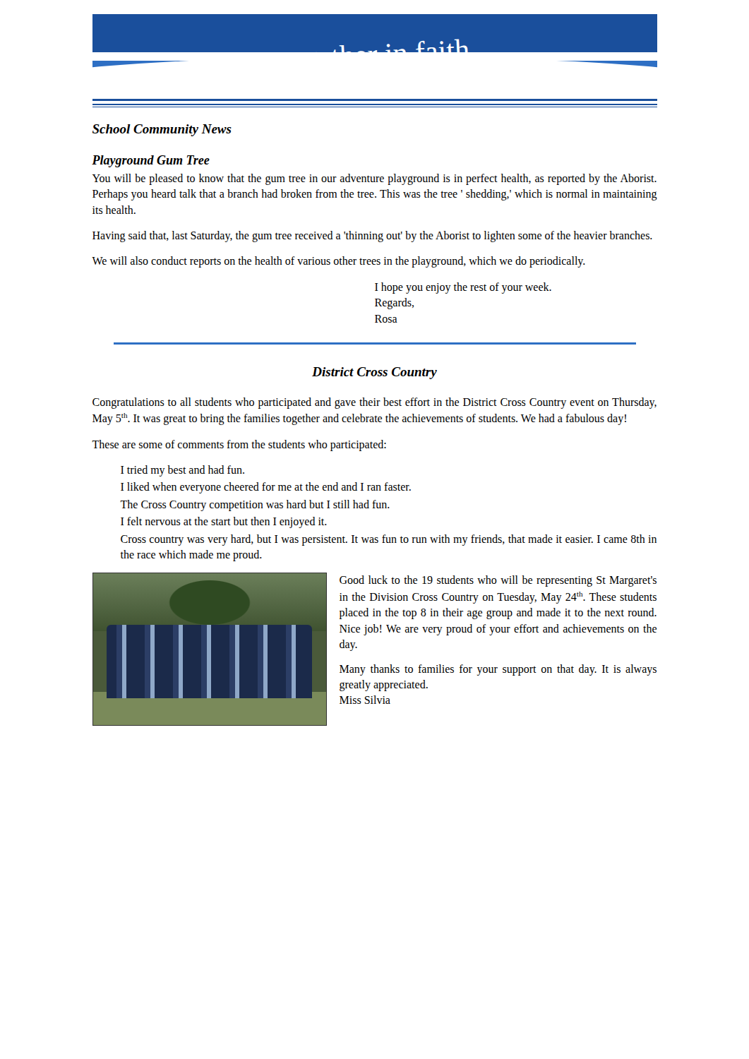together in faith
School Community News
Playground Gum Tree
You will be pleased to know that the gum tree in our adventure playground is in perfect health, as reported by the Aborist. Perhaps you heard talk that a branch had broken from the tree. This was the tree ' shedding,' which is normal in maintaining its health.
Having said that, last Saturday, the gum tree received a 'thinning out' by the Aborist to lighten some of the heavier branches.
We will also conduct reports on the health of various other trees in the playground, which we do periodically.
I hope you enjoy the rest of your week.
Regards,
Rosa
District Cross Country
Congratulations to all students who participated and gave their best effort in the District Cross Country event on Thursday, May 5th. It was great to bring the families together and celebrate the achievements of students. We had a fabulous day!
These are some of comments from the students who participated:
I tried my best and had fun.
I liked when everyone cheered for me at the end and I ran faster.
The Cross Country competition was hard but I still had fun.
I felt nervous at the start but then I enjoyed it.
Cross country was very hard, but I was persistent. It was fun to run with my friends, that made it easier. I came 8th in the race which made me proud.
Good luck to the 19 students who will be representing St Margaret's in the Division Cross Country on Tuesday, May 24th. These students placed in the top 8 in their age group and made it to the next round. Nice job! We are very proud of your effort and achievements on the day.
Many thanks to families for your support on that day. It is always greatly appreciated.
Miss Silvia